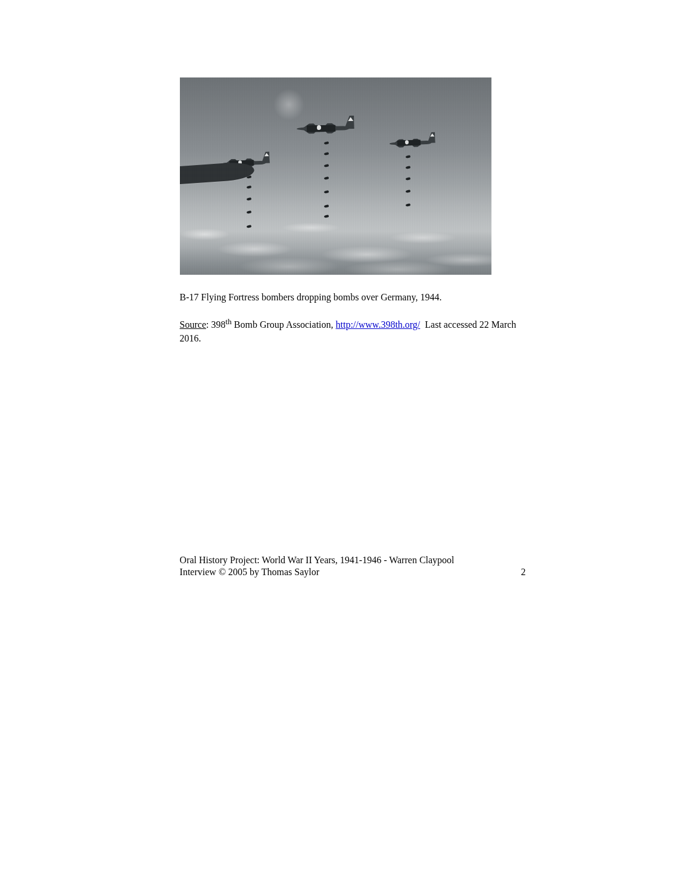B-17 Flying Fortress bombers dropping bombs over Germany, 1944.
Source: 398th Bomb Group Association, http://www.398th.org/ Last accessed 22 March 2016.
Oral History Project: World War II Years, 1941-1946 - Warren Claypool
Interview © 2005 by Thomas Saylor 2